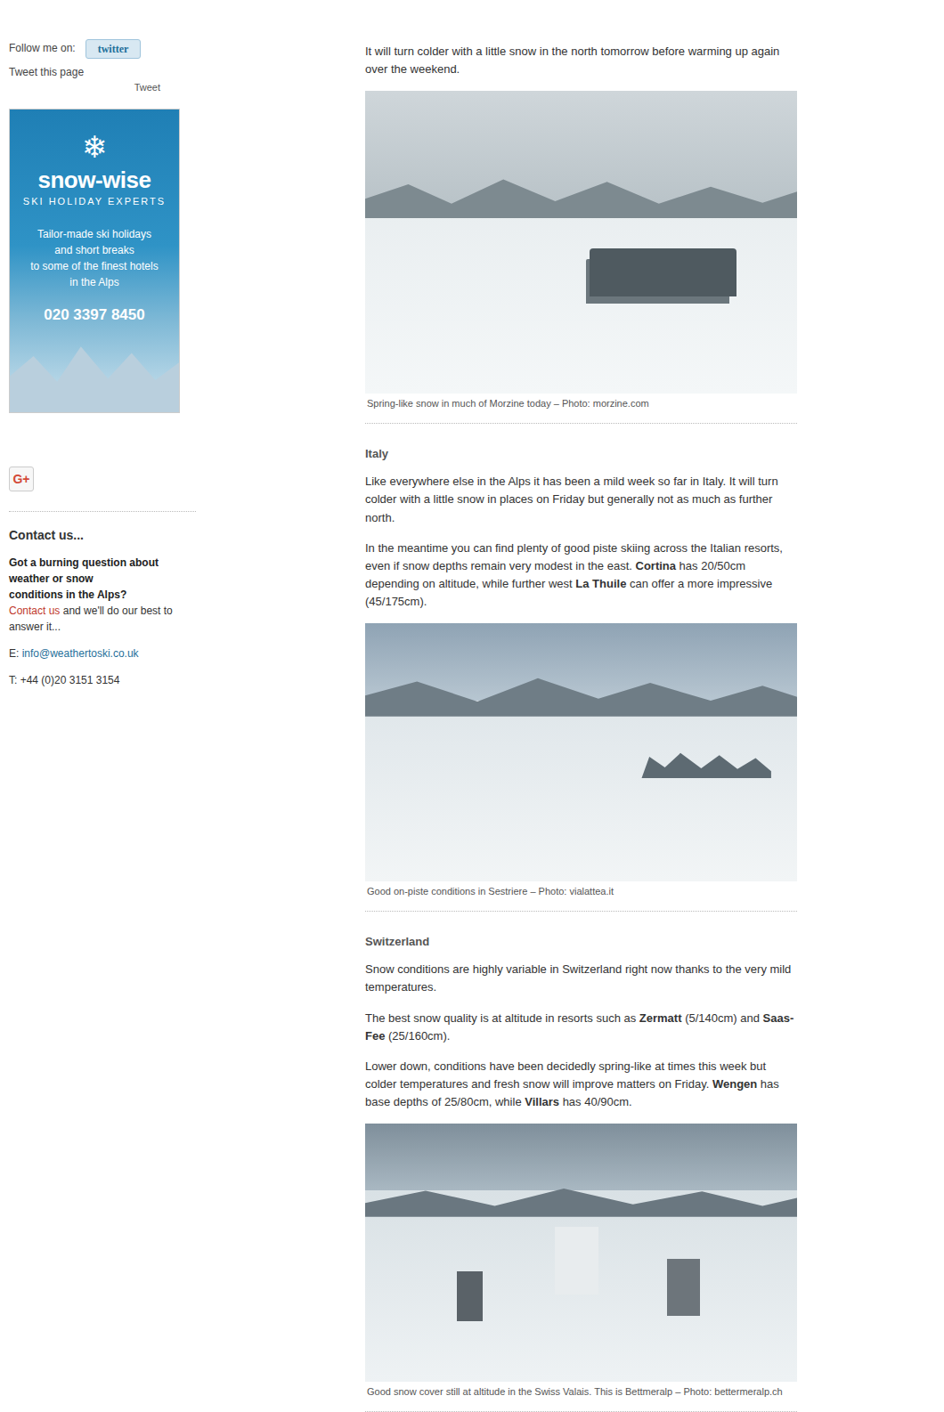Follow me on: twitter
Tweet this page
Tweet
❄
snow-wiseSKI HOLIDAY EXPERTS
Tailor-made ski holidays
and short breaks
to some of the finest hotels
in the Alps
020 3397 8450
G+
Contact us...
Got a burning question about weather or snow
conditions in the Alps?
Contact us and we'll do our best to answer it...
E: info@weathertoski.co.uk
T: +44 (0)20 3151 3154
It will turn colder with a little snow in the north tomorrow before warming up again over the weekend.
Spring-like snow in much of Morzine today – Photo: morzine.com
Italy
Like everywhere else in the Alps it has been a mild week so far in Italy. It will turn colder with a little snow in places on Friday but generally not as much as further north.
In the meantime you can find plenty of good piste skiing across the Italian resorts, even if snow depths remain very modest in the east. Cortina has 20/50cm depending on altitude, while further west La Thuile can offer a more impressive (45/175cm).
Good on-piste conditions in Sestriere – Photo: vialattea.it
Switzerland
Snow conditions are highly variable in Switzerland right now thanks to the very mild temperatures.
The best snow quality is at altitude in resorts such as Zermatt (5/140cm) and Saas-Fee (25/160cm).
Lower down, conditions have been decidedly spring-like at times this week but colder temperatures and fresh snow will improve matters on Friday. Wengen has base depths of 25/80cm, while Villars has 40/90cm.
Good snow cover still at altitude in the Swiss Valais. This is Bettmeralp – Photo: bettermeralp.ch